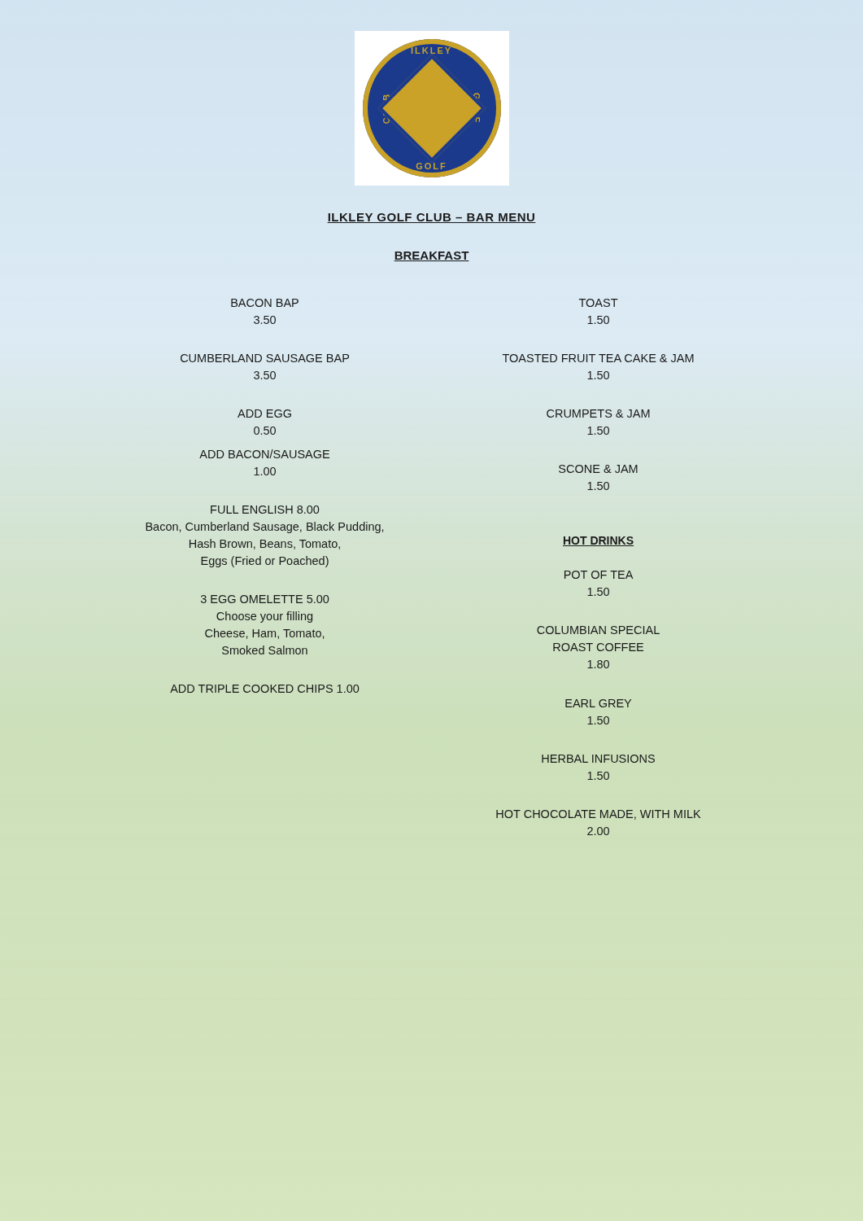ILKLEY GOLF CLUB GOLF
ILKLEY GOLF CLUB – BAR MENU
BREAKFAST
BACON BAP 3.50
CUMBERLAND SAUSAGE BAP 3.50
ADD EGG 0.50 ADD BACON/SAUSAGE 1.00
FULL ENGLISH 8.00 Bacon, Cumberland Sausage, Black Pudding, Hash Brown, Beans, Tomato, Eggs (Fried or Poached)
3 EGG OMELETTE 5.00 Choose your filling Cheese, Ham, Tomato, Smoked Salmon
ADD TRIPLE COOKED CHIPS 1.00
TOAST 1.50
TOASTED FRUIT TEA CAKE & JAM 1.50
CRUMPETS & JAM 1.50
SCONE & JAM 1.50
HOT DRINKS
POT OF TEA 1.50
COLUMBIAN SPECIAL ROAST COFFEE 1.80
EARL GREY 1.50
HERBAL INFUSIONS 1.50
HOT CHOCOLATE MADE, WITH MILK 2.00